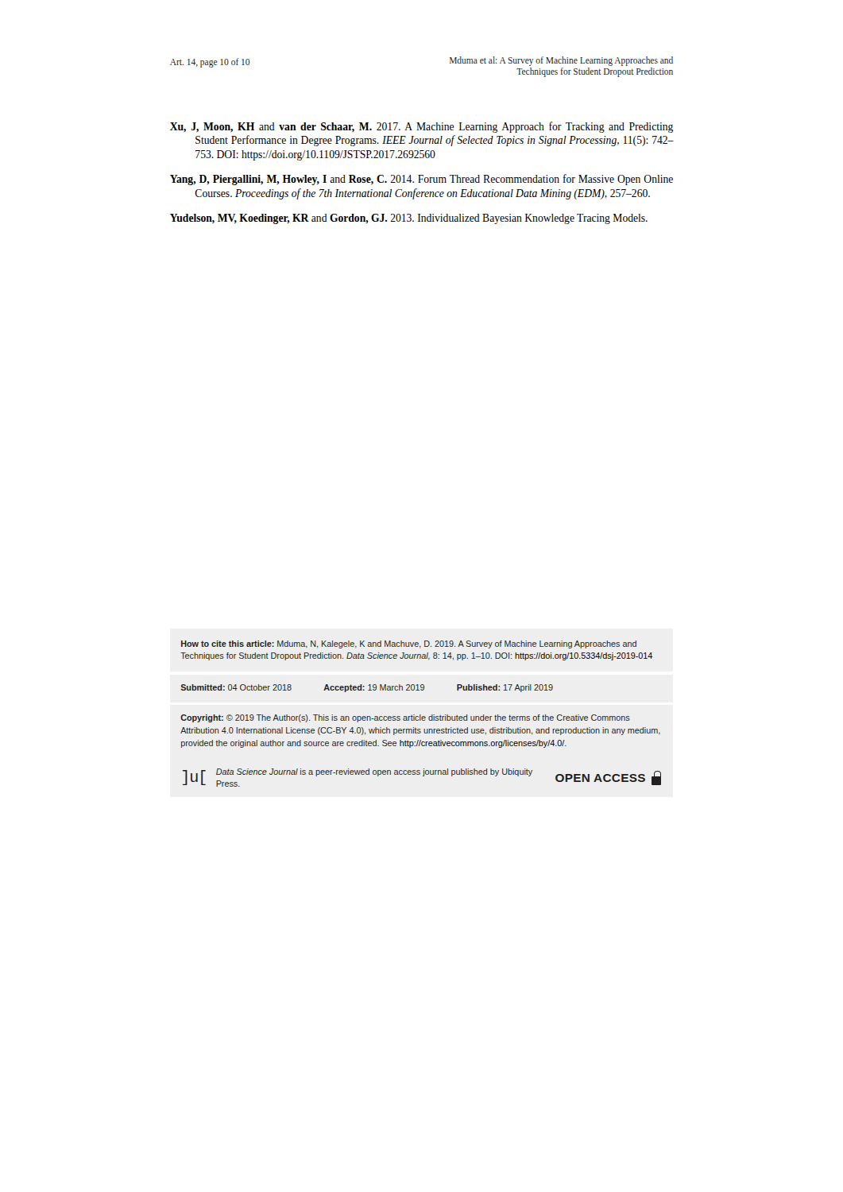Art. 14, page 10 of 10
Mduma et al: A Survey of Machine Learning Approaches and
Techniques for Student Dropout Prediction
Xu, J, Moon, KH and van der Schaar, M. 2017. A Machine Learning Approach for Tracking and Predicting Student Performance in Degree Programs. IEEE Journal of Selected Topics in Signal Processing, 11(5): 742–753. DOI: https://doi.org/10.1109/JSTSP.2017.2692560
Yang, D, Piergallini, M, Howley, I and Rose, C. 2014. Forum Thread Recommendation for Massive Open Online Courses. Proceedings of the 7th International Conference on Educational Data Mining (EDM), 257–260.
Yudelson, MV, Koedinger, KR and Gordon, GJ. 2013. Individualized Bayesian Knowledge Tracing Models.
How to cite this article: Mduma, N, Kalegele, K and Machuve, D. 2019. A Survey of Machine Learning Approaches and Techniques for Student Dropout Prediction. Data Science Journal, 8: 14, pp. 1–10. DOI: https://doi.org/10.5334/dsj-2019-014
Submitted: 04 October 2018 Accepted: 19 March 2019 Published: 17 April 2019
Copyright: © 2019 The Author(s). This is an open-access article distributed under the terms of the Creative Commons Attribution 4.0 International License (CC-BY 4.0), which permits unrestricted use, distribution, and reproduction in any medium, provided the original author and source are credited. See http://creativecommons.org/licenses/by/4.0/.
]u[
Data Science Journal is a peer-reviewed open access journal published by Ubiquity
Press.
OPEN ACCESS